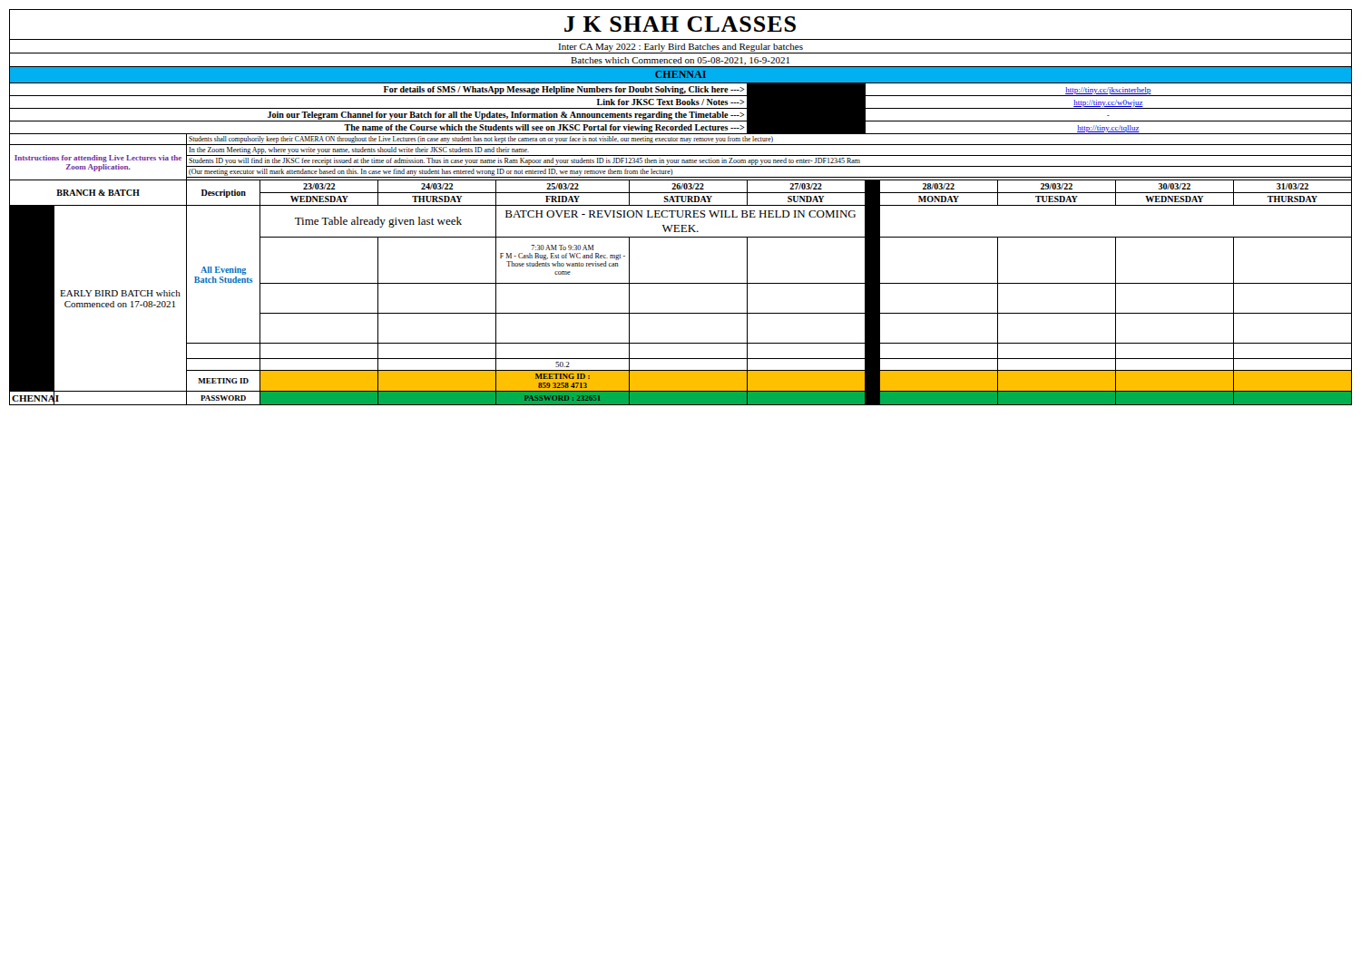| J K SHAH CLASSES |
| Inter CA May 2022 : Early Bird Batches and Regular batches |
| Batches which Commenced on 05-08-2021, 16-9-2021 |
| CHENNAI |
| For details of SMS / WhatsApp Message Helpline Numbers for Doubt Solving, Click here ---> | | http://tiny.cc/jkscinterhelp |
| Link for JKSC Text Books / Notes ---> | | http://tiny.cc/w0wjuz |
| Join our Telegram Channel for your Batch for all the Updates, Information & Announcements regarding the Timetable ---> | | - |
| The name of the Course which the Students will see on JKSC Portal for viewing Recorded Lectures ---> | | http://tiny.cc/tqlluz |
| | Students shall compulsorily keep their CAMERA ON throughout the Live Lectures (in case any student has not kept the camera on or your face is not visible, our meeting executor may remove you from the lecture) |
| Intstructions for attending Live Lectures via the Zoom Application. | In the Zoom Meeting App, where you write your name, students should write their JKSC students ID and their name. |
| Students ID you will find in the JKSC fee receipt issued at the time of admission. Thus in case your name is Ram Kapoor and your students ID is JDF12345 then in your name section in Zoom app you need to enter- JDF12345 Ram |
| (Our meeting executor will mark attendance based on this. In case we find any student has entered wrong ID or not entered ID, we may remove them from the lecture) |
| BRANCH & BATCH | Description | 23/03/22 | 24/03/22 | 25/03/22 | 26/03/22 | 27/03/22 | | 28/03/22 | 29/03/22 | 30/03/22 | 31/03/22 |
| WEDNESDAY | THURSDAY | FRIDAY | SATURDAY | SUNDAY | | MONDAY | TUESDAY | WEDNESDAY | THURSDAY |
| | EARLY BIRD BATCH which Commenced on 17-08-2021 | All Evening Batch Students | Time Table already given last week | BATCH OVER - REVISION LECTURES WILL BE HELD IN COMING WEEK. | | |
| | | 7:30 AM To 9:30 AM F M - Cash Bug, Est of WC and Rec. mgt - Those students who wanto revised can come | | | | | | | |
| | | | 50.2 | | | | | | | |
| MEETING ID | | | MEETING ID : 859 3258 4713 | | | | | | | |
| CHENNAI | | PASSWORD | | | PASSWORD : 232651 | | | | | | | |